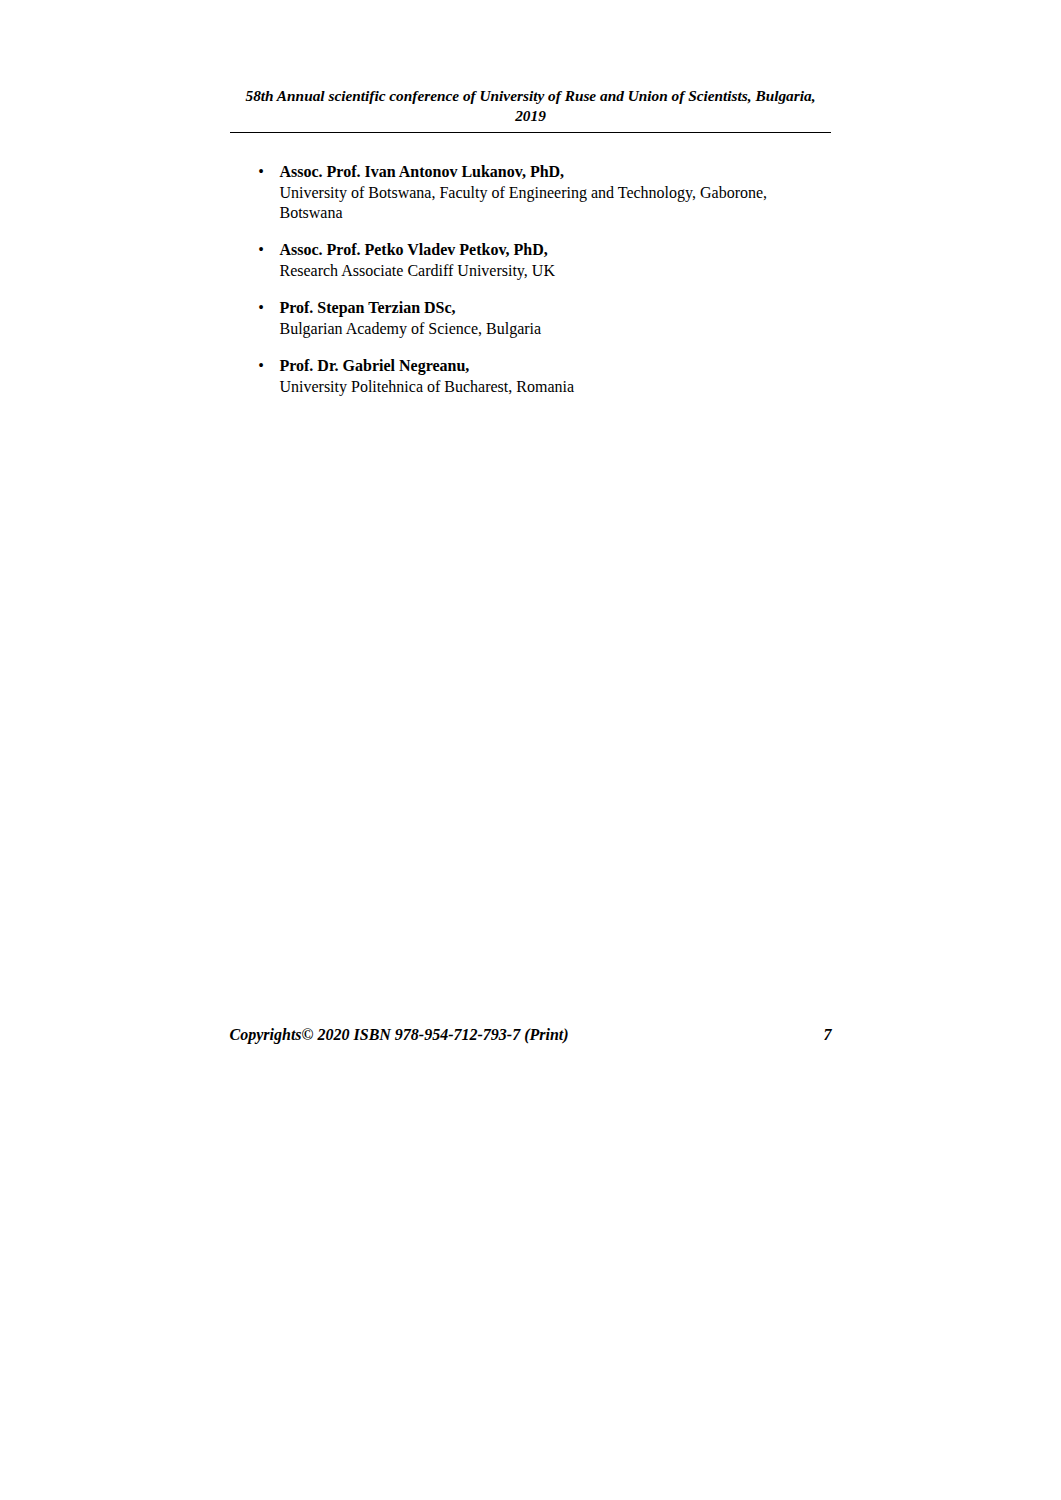58th Annual scientific conference of University of Ruse and Union of Scientists, Bulgaria, 2019
Assoc. Prof. Ivan Antonov Lukanov, PhD, University of Botswana, Faculty of Engineering and Technology, Gaborone, Botswana
Assoc. Prof. Petko Vladev Petkov, PhD, Research Associate Cardiff University, UK
Prof. Stepan Terzian DSc, Bulgarian Academy of Science, Bulgaria
Prof. Dr. Gabriel Negreanu, University Politehnica of Bucharest, Romania
Copyrights© 2020 ISBN 978-954-712-793-7 (Print) 7